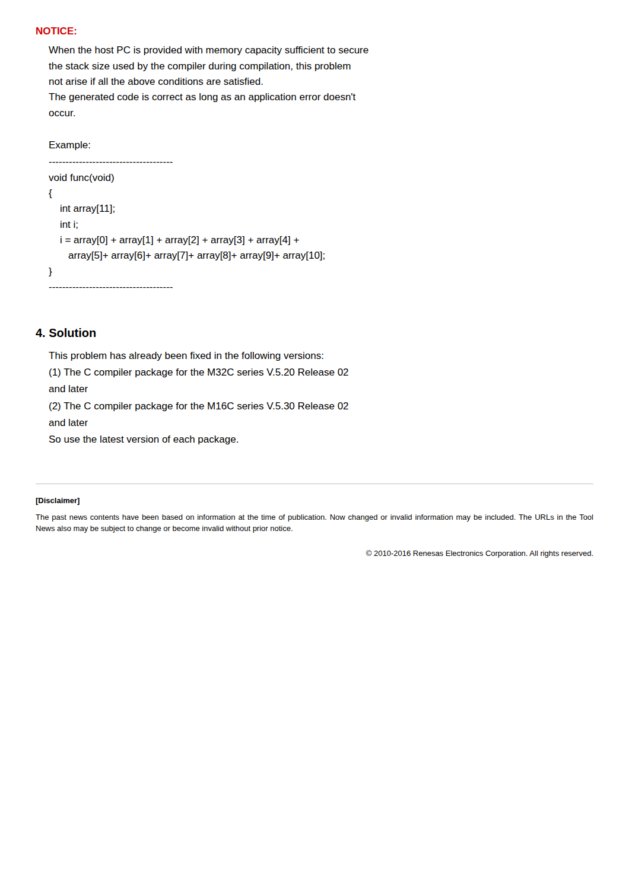NOTICE:
When the host PC is provided with memory capacity sufficient to secure
the stack size used by the compiler during compilation, this problem
not arise if all the above conditions are satisfied.
The generated code is correct as long as an application error doesn't
occur.
Example:
-------------------------------------
void func(void)
{
    int array[11];
    int i;
    i = array[0] + array[1] + array[2] + array[3] + array[4] +
       array[5]+ array[6]+ array[7]+ array[8]+ array[9]+ array[10];
}
-------------------------------------
4. Solution
This problem has already been fixed in the following versions:
(1) The C compiler package for the M32C series V.5.20 Release 02
and later
(2) The C compiler package for the M16C series V.5.30 Release 02
and later
So use the latest version of each package.
[Disclaimer]
The past news contents have been based on information at the time of publication. Now changed or invalid information may be included. The URLs in the Tool News also may be subject to change or become invalid without prior notice.
© 2010-2016 Renesas Electronics Corporation. All rights reserved.